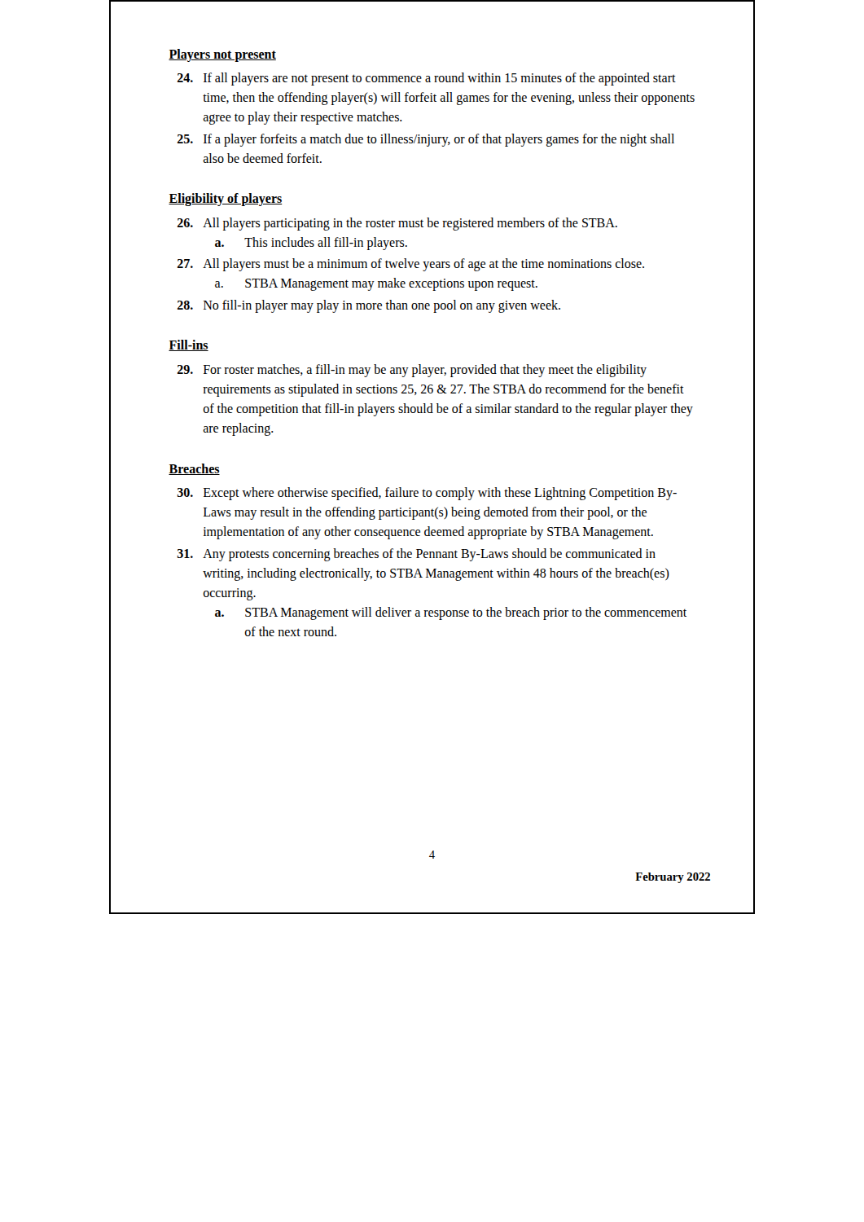Players not present
24. If all players are not present to commence a round within 15 minutes of the appointed start time, then the offending player(s) will forfeit all games for the evening, unless their opponents agree to play their respective matches.
25. If a player forfeits a match due to illness/injury, or of that players games for the night shall also be deemed forfeit.
Eligibility of players
26. All players participating in the roster must be registered members of the STBA.
a. This includes all fill-in players.
27. All players must be a minimum of twelve years of age at the time nominations close.
a. STBA Management may make exceptions upon request.
28. No fill-in player may play in more than one pool on any given week.
Fill-ins
29. For roster matches, a fill-in may be any player, provided that they meet the eligibility requirements as stipulated in sections 25, 26 & 27. The STBA do recommend for the benefit of the competition that fill-in players should be of a similar standard to the regular player they are replacing.
Breaches
30. Except where otherwise specified, failure to comply with these Lightning Competition By-Laws may result in the offending participant(s) being demoted from their pool, or the implementation of any other consequence deemed appropriate by STBA Management.
31. Any protests concerning breaches of the Pennant By-Laws should be communicated in writing, including electronically, to STBA Management within 48 hours of the breach(es) occurring.
a. STBA Management will deliver a response to the breach prior to the commencement of the next round.
4
February 2022